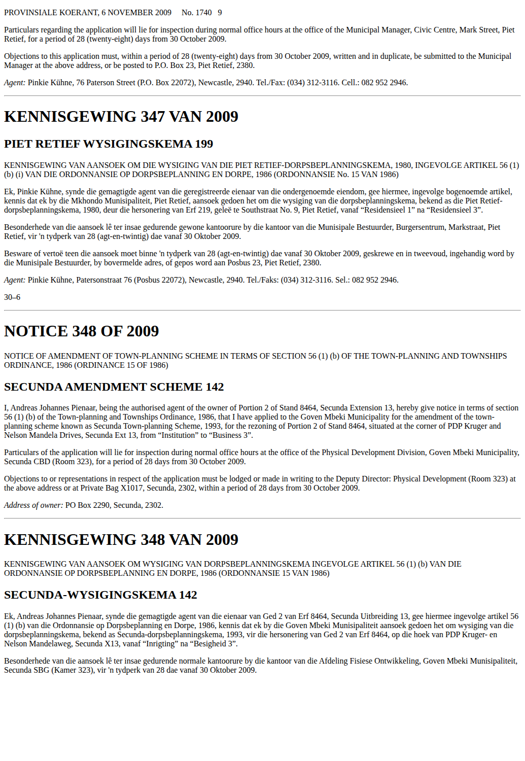PROVINSIALE KOERANT, 6 NOVEMBER 2009 No. 1740 9
Particulars regarding the application will lie for inspection during normal office hours at the office of the Municipal Manager, Civic Centre, Mark Street, Piet Retief, for a period of 28 (twenty-eight) days from 30 October 2009.
Objections to this application must, within a period of 28 (twenty-eight) days from 30 October 2009, written and in duplicate, be submitted to the Municipal Manager at the above address, or be posted to P.O. Box 23, Piet Retief, 2380.
Agent: Pinkie Kühne, 76 Paterson Street (P.O. Box 22072), Newcastle, 2940. Tel./Fax: (034) 312-3116. Cell.: 082 952 2946.
KENNISGEWING 347 VAN 2009
PIET RETIEF WYSIGINGSKEMA 199
KENNISGEWING VAN AANSOEK OM DIE WYSIGING VAN DIE PIET RETIEF-DORPSBEPLANNINGSKEMA, 1980, INGEVOLGE ARTIKEL 56 (1) (b) (i) VAN DIE ORDONNANSIE OP DORPSBEPLANNING EN DORPE, 1986 (ORDONNANSIE No. 15 VAN 1986)
Ek, Pinkie Kühne, synde die gemagtigde agent van die geregistreerde eienaar van die ondergenoemde eiendom, gee hiermee, ingevolge bogenoemde artikel, kennis dat ek by die Mkhondo Munisipaliteit, Piet Retief, aansoek gedoen het om die wysiging van die dorpsbeplanningskema, bekend as die Piet Retief-dorpsbeplanningskema, 1980, deur die hersonering van Erf 219, geleë te Southstraat No. 9, Piet Retief, vanaf “Residensieel 1” na “Residensieel 3”.
Besonderhede van die aansoek lê ter insae gedurende gewone kantoorure by die kantoor van die Munisipale Bestuurder, Burgersentrum, Markstraat, Piet Retief, vir 'n tydperk van 28 (agt-en-twintig) dae vanaf 30 Oktober 2009.
Besware of vertoë teen die aansoek moet binne 'n tydperk van 28 (agt-en-twintig) dae vanaf 30 Oktober 2009, geskrewe en in tweevoud, ingehandig word by die Munisipale Bestuurder, by bovermelde adres, of gepos word aan Posbus 23, Piet Retief, 2380.
Agent: Pinkie Kühne, Patersonstraat 76 (Posbus 22072), Newcastle, 2940. Tel./Faks: (034) 312-3116. Sel.: 082 952 2946.
30–6
NOTICE 348 OF 2009
NOTICE OF AMENDMENT OF TOWN-PLANNING SCHEME IN TERMS OF SECTION 56 (1) (b) OF THE TOWN-PLANNING AND TOWNSHIPS ORDINANCE, 1986 (ORDINANCE 15 OF 1986)
SECUNDA AMENDMENT SCHEME 142
I, Andreas Johannes Pienaar, being the authorised agent of the owner of Portion 2 of Stand 8464, Secunda Extension 13, hereby give notice in terms of section 56 (1) (b) of the Town-planning and Townships Ordinance, 1986, that I have applied to the Goven Mbeki Municipality for the amendment of the town-planning scheme known as Secunda Town-planning Scheme, 1993, for the rezoning of Portion 2 of Stand 8464, situated at the corner of PDP Kruger and Nelson Mandela Drives, Secunda Ext 13, from “Institution” to “Business 3”.
Particulars of the application will lie for inspection during normal office hours at the office of the Physical Development Division, Goven Mbeki Municipality, Secunda CBD (Room 323), for a period of 28 days from 30 October 2009.
Objections to or representations in respect of the application must be lodged or made in writing to the Deputy Director: Physical Development (Room 323) at the above address or at Private Bag X1017, Secunda, 2302, within a period of 28 days from 30 October 2009.
Address of owner: PO Box 2290, Secunda, 2302.
KENNISGEWING 348 VAN 2009
KENNISGEWING VAN AANSOEK OM WYSIGING VAN DORPSBEPLANNINGSKEMA INGEVOLGE ARTIKEL 56 (1) (b) VAN DIE ORDONNANSIE OP DORPSBEPLANNING EN DORPE, 1986 (ORDONNANSIE 15 VAN 1986)
SECUNDA-WYSIGINGSKEMA 142
Ek, Andreas Johannes Pienaar, synde die gemagtigde agent van die eienaar van Ged 2 van Erf 8464, Secunda Uitbreiding 13, gee hiermee ingevolge artikel 56 (1) (b) van die Ordonnansie op Dorpsbeplanning en Dorpe, 1986, kennis dat ek by die Goven Mbeki Munisipaliteit aansoek gedoen het om wysiging van die dorpsbeplanningskema, bekend as Secunda-dorpsbeplanningskema, 1993, vir die hersonering van Ged 2 van Erf 8464, op die hoek van PDP Kruger- en Nelson Mandelaweg, Secunda X13, vanaf “Inrigting” na “Besigheid 3”.
Besonderhede van die aansoek lê ter insae gedurende normale kantoorure by die kantoor van die Afdeling Fisiese Ontwikkeling, Goven Mbeki Munisipaliteit, Secunda SBG (Kamer 323), vir 'n tydperk van 28 dae vanaf 30 Oktober 2009.